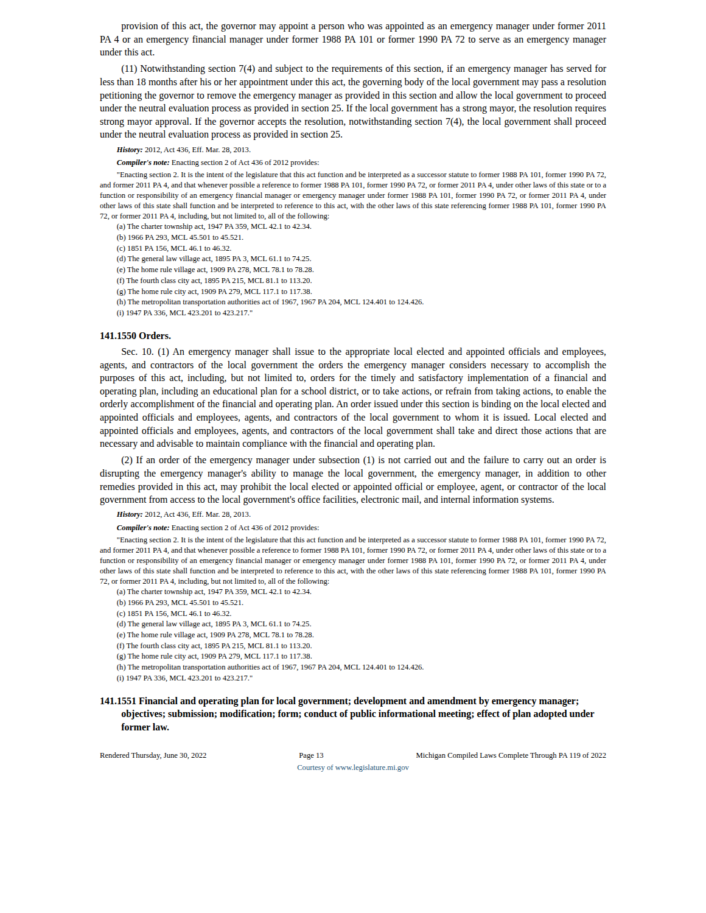provision of this act, the governor may appoint a person who was appointed as an emergency manager under former 2011 PA 4 or an emergency financial manager under former 1988 PA 101 or former 1990 PA 72 to serve as an emergency manager under this act.
(11) Notwithstanding section 7(4) and subject to the requirements of this section, if an emergency manager has served for less than 18 months after his or her appointment under this act, the governing body of the local government may pass a resolution petitioning the governor to remove the emergency manager as provided in this section and allow the local government to proceed under the neutral evaluation process as provided in section 25. If the local government has a strong mayor, the resolution requires strong mayor approval. If the governor accepts the resolution, notwithstanding section 7(4), the local government shall proceed under the neutral evaluation process as provided in section 25.
History: 2012, Act 436, Eff. Mar. 28, 2013.
Compiler's note: Enacting section 2 of Act 436 of 2012 provides:
"Enacting section 2. It is the intent of the legislature that this act function and be interpreted as a successor statute to former 1988 PA 101, former 1990 PA 72, and former 2011 PA 4, and that whenever possible a reference to former 1988 PA 101, former 1990 PA 72, or former 2011 PA 4, under other laws of this state or to a function or responsibility of an emergency financial manager or emergency manager under former 1988 PA 101, former 1990 PA 72, or former 2011 PA 4, under other laws of this state shall function and be interpreted to reference to this act, with the other laws of this state referencing former 1988 PA 101, former 1990 PA 72, or former 2011 PA 4, including, but not limited to, all of the following:
(a) The charter township act, 1947 PA 359, MCL 42.1 to 42.34.
(b) 1966 PA 293, MCL 45.501 to 45.521.
(c) 1851 PA 156, MCL 46.1 to 46.32.
(d) The general law village act, 1895 PA 3, MCL 61.1 to 74.25.
(e) The home rule village act, 1909 PA 278, MCL 78.1 to 78.28.
(f) The fourth class city act, 1895 PA 215, MCL 81.1 to 113.20.
(g) The home rule city act, 1909 PA 279, MCL 117.1 to 117.38.
(h) The metropolitan transportation authorities act of 1967, 1967 PA 204, MCL 124.401 to 124.426.
(i) 1947 PA 336, MCL 423.201 to 423.217."
141.1550 Orders.
Sec. 10. (1) An emergency manager shall issue to the appropriate local elected and appointed officials and employees, agents, and contractors of the local government the orders the emergency manager considers necessary to accomplish the purposes of this act, including, but not limited to, orders for the timely and satisfactory implementation of a financial and operating plan, including an educational plan for a school district, or to take actions, or refrain from taking actions, to enable the orderly accomplishment of the financial and operating plan. An order issued under this section is binding on the local elected and appointed officials and employees, agents, and contractors of the local government to whom it is issued. Local elected and appointed officials and employees, agents, and contractors of the local government shall take and direct those actions that are necessary and advisable to maintain compliance with the financial and operating plan.
(2) If an order of the emergency manager under subsection (1) is not carried out and the failure to carry out an order is disrupting the emergency manager's ability to manage the local government, the emergency manager, in addition to other remedies provided in this act, may prohibit the local elected or appointed official or employee, agent, or contractor of the local government from access to the local government's office facilities, electronic mail, and internal information systems.
History: 2012, Act 436, Eff. Mar. 28, 2013.
Compiler's note: Enacting section 2 of Act 436 of 2012 provides:
"Enacting section 2. It is the intent of the legislature that this act function and be interpreted as a successor statute to former 1988 PA 101, former 1990 PA 72, and former 2011 PA 4, and that whenever possible a reference to former 1988 PA 101, former 1990 PA 72, or former 2011 PA 4, under other laws of this state or to a function or responsibility of an emergency financial manager or emergency manager under former 1988 PA 101, former 1990 PA 72, or former 2011 PA 4, under other laws of this state shall function and be interpreted to reference to this act, with the other laws of this state referencing former 1988 PA 101, former 1990 PA 72, or former 2011 PA 4, including, but not limited to, all of the following:
(a) The charter township act, 1947 PA 359, MCL 42.1 to 42.34.
(b) 1966 PA 293, MCL 45.501 to 45.521.
(c) 1851 PA 156, MCL 46.1 to 46.32.
(d) The general law village act, 1895 PA 3, MCL 61.1 to 74.25.
(e) The home rule village act, 1909 PA 278, MCL 78.1 to 78.28.
(f) The fourth class city act, 1895 PA 215, MCL 81.1 to 113.20.
(g) The home rule city act, 1909 PA 279, MCL 117.1 to 117.38.
(h) The metropolitan transportation authorities act of 1967, 1967 PA 204, MCL 124.401 to 124.426.
(i) 1947 PA 336, MCL 423.201 to 423.217."
141.1551 Financial and operating plan for local government; development and amendment by emergency manager; objectives; submission; modification; form; conduct of public informational meeting; effect of plan adopted under former law.
Rendered Thursday, June 30, 2022 Page 13 Michigan Compiled Laws Complete Through PA 119 of 2022
Courtesy of www.legislature.mi.gov